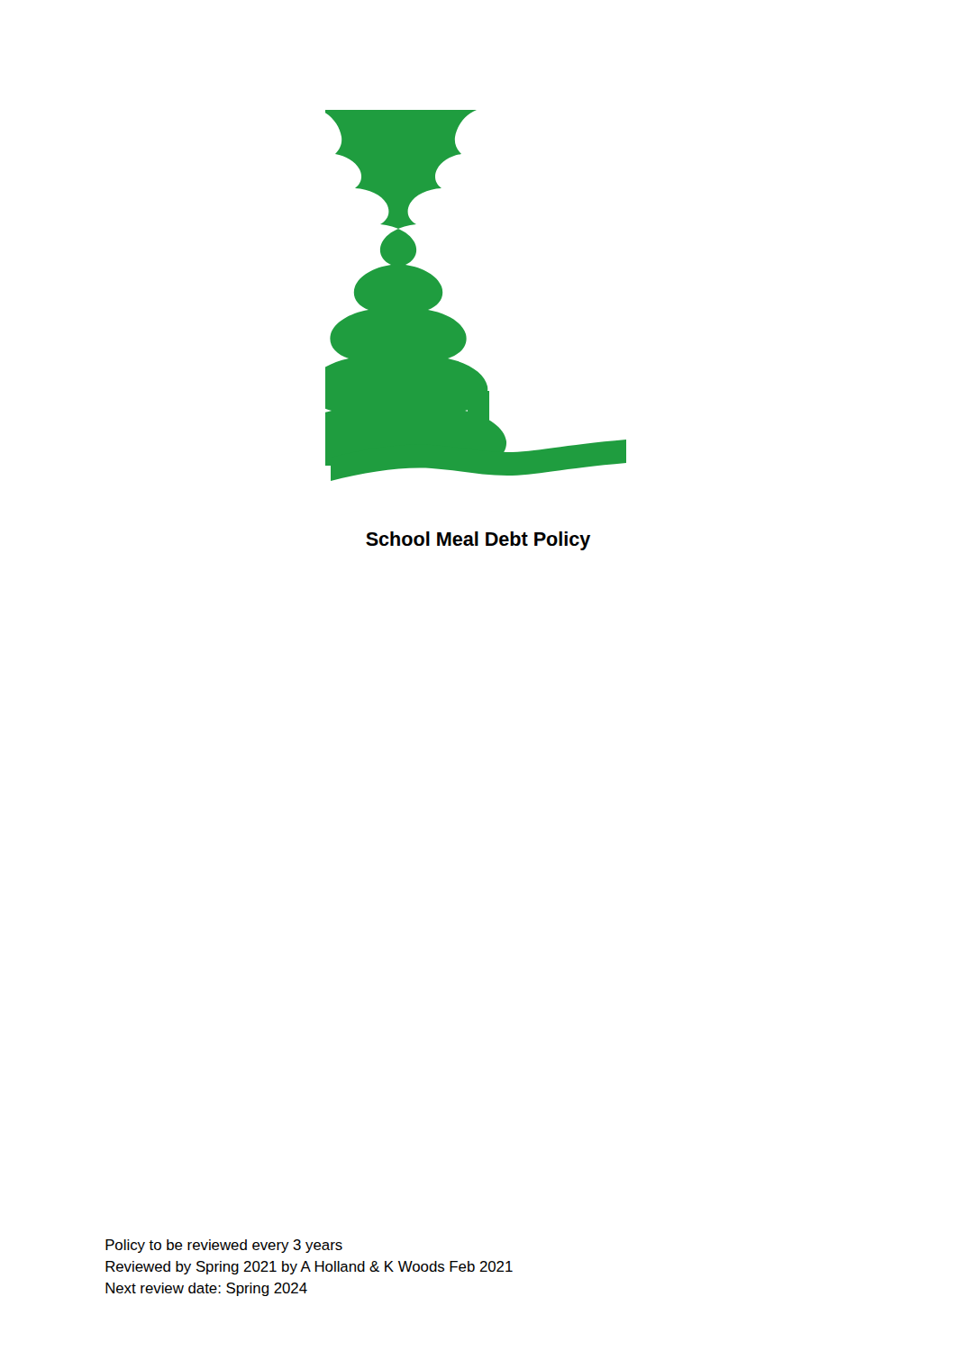School Meal Debt Policy
Policy to be reviewed every 3 years
Reviewed by Spring 2021 by A Holland & K Woods Feb 2021
Next review date: Spring 2024